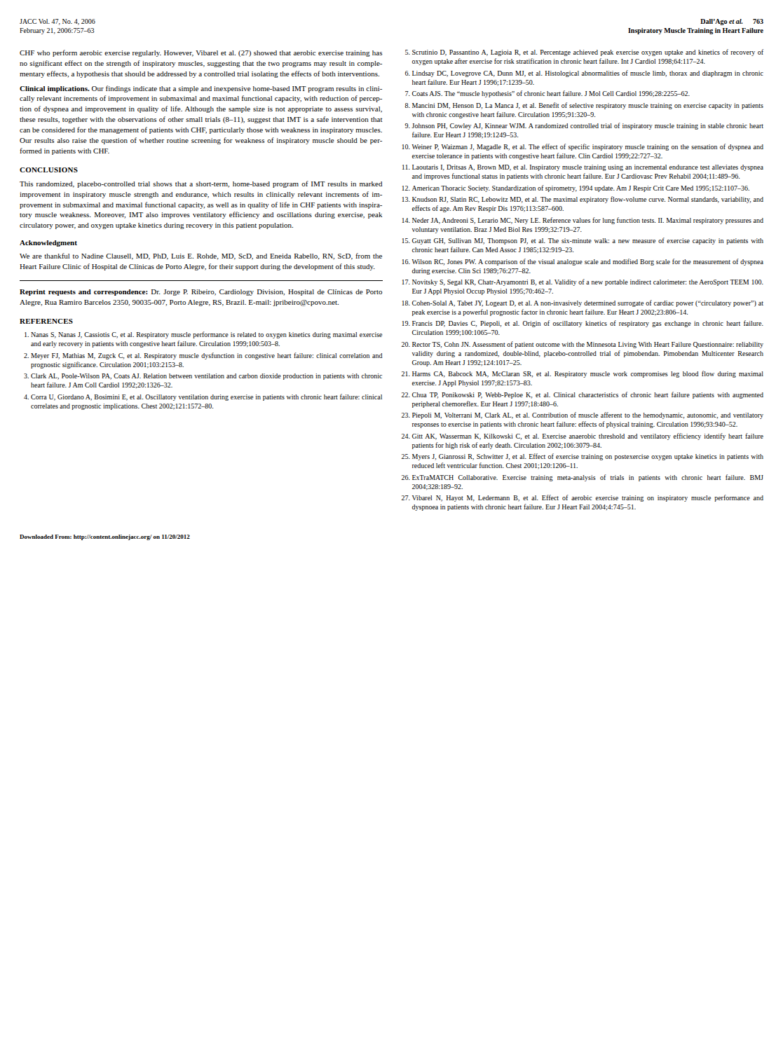JACC Vol. 47, No. 4, 2006
February 21, 2006:757–63
Dall’Ago et al. 763
Inspiratory Muscle Training in Heart Failure
CHF who perform aerobic exercise regularly. However, Vibarel et al. (27) showed that aerobic exercise training has no significant effect on the strength of inspiratory muscles, suggesting that the two programs may result in complementary effects, a hypothesis that should be addressed by a controlled trial isolating the effects of both interventions.
Clinical implications. Our findings indicate that a simple and inexpensive home-based IMT program results in clinically relevant increments of improvement in submaximal and maximal functional capacity, with reduction of perception of dyspnea and improvement in quality of life. Although the sample size is not appropriate to assess survival, these results, together with the observations of other small trials (8–11), suggest that IMT is a safe intervention that can be considered for the management of patients with CHF, particularly those with weakness in inspiratory muscles. Our results also raise the question of whether routine screening for weakness of inspiratory muscle should be performed in patients with CHF.
Conclusions
This randomized, placebo-controlled trial shows that a short-term, home-based program of IMT results in marked improvement in inspiratory muscle strength and endurance, which results in clinically relevant increments of improvement in submaximal and maximal functional capacity, as well as in quality of life in CHF patients with inspiratory muscle weakness. Moreover, IMT also improves ventilatory efficiency and oscillations during exercise, peak circulatory power, and oxygen uptake kinetics during recovery in this patient population.
Acknowledgment
We are thankful to Nadine Clausell, MD, PhD, Luis E. Rohde, MD, ScD, and Eneida Rabello, RN, ScD, from the Heart Failure Clinic of Hospital de Clínicas de Porto Alegre, for their support during the development of this study.
Reprint requests and correspondence: Dr. Jorge P. Ribeiro, Cardiology Division, Hospital de Clínicas de Porto Alegre, Rua Ramiro Barcelos 2350, 90035-007, Porto Alegre, RS, Brazil. E-mail: jpribeiro@cpovo.net.
References
Nanas S, Nanas J, Cassiotis C, et al. Respiratory muscle performance is related to oxygen kinetics during maximal exercise and early recovery in patients with congestive heart failure. Circulation 1999;100:503–8.
Meyer FJ, Mathias M, Zugck C, et al. Respiratory muscle dysfunction in congestive heart failure: clinical correlation and prognostic significance. Circulation 2001;103:2153–8.
Clark AL, Poole-Wilson PA, Coats AJ. Relation between ventilation and carbon dioxide production in patients with chronic heart failure. J Am Coll Cardiol 1992;20:1326–32.
Corra U, Giordano A, Bosimini E, et al. Oscillatory ventilation during exercise in patients with chronic heart failure: clinical correlates and prognostic implications. Chest 2002;121:1572–80.
Scrutinio D, Passantino A, Lagioia R, et al. Percentage achieved peak exercise oxygen uptake and kinetics of recovery of oxygen uptake after exercise for risk stratification in chronic heart failure. Int J Cardiol 1998;64:117–24.
Lindsay DC, Lovegrove CA, Dunn MJ, et al. Histological abnormalities of muscle limb, thorax and diaphragm in chronic heart failure. Eur Heart J 1996;17:1239–50.
Coats AJS. The “muscle hypothesis” of chronic heart failure. J Mol Cell Cardiol 1996;28:2255–62.
Mancini DM, Henson D, La Manca J, et al. Benefit of selective respiratory muscle training on exercise capacity in patients with chronic congestive heart failure. Circulation 1995;91:320–9.
Johnson PH, Cowley AJ, Kinnear WJM. A randomized controlled trial of inspiratory muscle training in stable chronic heart failure. Eur Heart J 1998;19:1249–53.
Weiner P, Waizman J, Magadle R, et al. The effect of specific inspiratory muscle training on the sensation of dyspnea and exercise tolerance in patients with congestive heart failure. Clin Cardiol 1999;22:727–32.
Laoutaris I, Dritsas A, Brown MD, et al. Inspiratory muscle training using an incremental endurance test alleviates dyspnea and improves functional status in patients with chronic heart failure. Eur J Cardiovasc Prev Rehabil 2004;11:489–96.
American Thoracic Society. Standardization of spirometry, 1994 update. Am J Respir Crit Care Med 1995;152:1107–36.
Knudson RJ, Slatin RC, Lebowitz MD, et al. The maximal expiratory flow-volume curve. Normal standards, variability, and effects of age. Am Rev Respir Dis 1976;113:587–600.
Neder JA, Andreoni S, Lerario MC, Nery LE. Reference values for lung function tests. II. Maximal respiratory pressures and voluntary ventilation. Braz J Med Biol Res 1999;32:719–27.
Guyatt GH, Sullivan MJ, Thompson PJ, et al. The six-minute walk: a new measure of exercise capacity in patients with chronic heart failure. Can Med Assoc J 1985;132:919–23.
Wilson RC, Jones PW. A comparison of the visual analogue scale and modified Borg scale for the measurement of dyspnea during exercise. Clin Sci 1989;76:277–82.
Novitsky S, Segal KR, Chatr-Aryamontri B, et al. Validity of a new portable indirect calorimeter: the AeroSport TEEM 100. Eur J Appl Physiol Occup Physiol 1995;70:462–7.
Cohen-Solal A, Tabet JY, Logeart D, et al. A non-invasively determined surrogate of cardiac power (“circulatory power”) at peak exercise is a powerful prognostic factor in chronic heart failure. Eur Heart J 2002;23:806–14.
Francis DP, Davies C, Piepoli, et al. Origin of oscillatory kinetics of respiratory gas exchange in chronic heart failure. Circulation 1999;100:1065–70.
Rector TS, Cohn JN. Assessment of patient outcome with the Minnesota Living With Heart Failure Questionnaire: reliability validity during a randomized, double-blind, placebo-controlled trial of pimobendan. Pimobendan Multicenter Research Group. Am Heart J 1992;124:1017–25.
Harms CA, Babcock MA, McClaran SR, et al. Respiratory muscle work compromises leg blood flow during maximal exercise. J Appl Physiol 1997;82:1573–83.
Chua TP, Ponikowski P, Webb-Peploe K, et al. Clinical characteristics of chronic heart failure patients with augmented peripheral chemoreflex. Eur Heart J 1997;18:480–6.
Piepoli M, Volterrani M, Clark AL, et al. Contribution of muscle afferent to the hemodynamic, autonomic, and ventilatory responses to exercise in patients with chronic heart failure: effects of physical training. Circulation 1996;93:940–52.
Gitt AK, Wasserman K, Kilkowski C, et al. Exercise anaerobic threshold and ventilatory efficiency identify heart failure patients for high risk of early death. Circulation 2002;106:3079–84.
Myers J, Gianrossi R, Schwitter J, et al. Effect of exercise training on postexercise oxygen uptake kinetics in patients with reduced left ventricular function. Chest 2001;120:1206–11.
ExTraMATCH Collaborative. Exercise training meta-analysis of trials in patients with chronic heart failure. BMJ 2004;328:189–92.
Vibarel N, Hayot M, Ledermann B, et al. Effect of aerobic exercise training on inspiratory muscle performance and dyspnoea in patients with chronic heart failure. Eur J Heart Fail 2004;4:745–51.
Downloaded From: http://content.onlinejacc.org/ on 11/20/2012